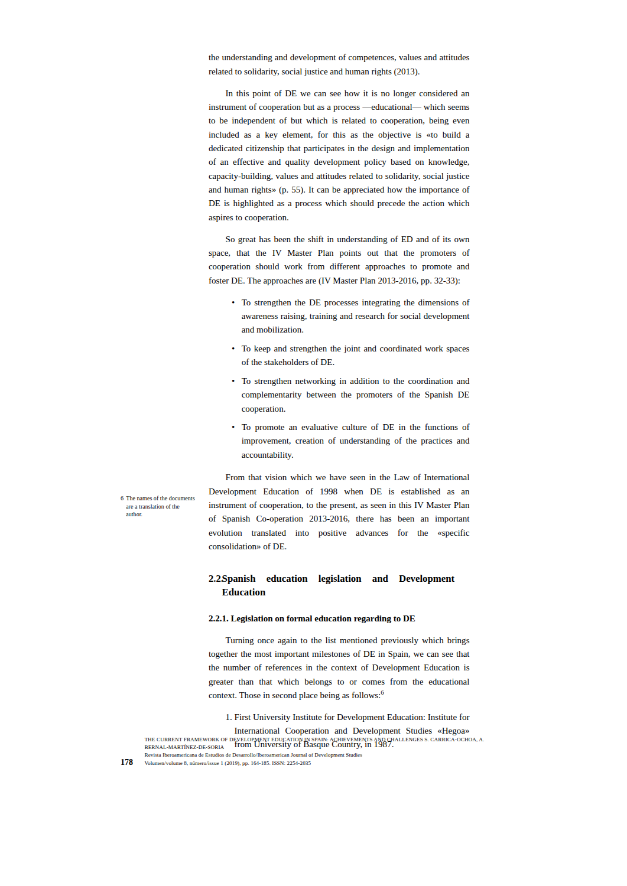the understanding and development of competences, values and attitudes related to solidarity, social justice and human rights (2013).
In this point of DE we can see how it is no longer considered an instrument of cooperation but as a process —educational— which seems to be independent of but which is related to cooperation, being even included as a key element, for this as the objective is «to build a dedicated citizenship that participates in the design and implementation of an effective and quality development policy based on knowledge, capacity-building, values and attitudes related to solidarity, social justice and human rights» (p. 55). It can be appreciated how the importance of DE is highlighted as a process which should precede the action which aspires to cooperation.
So great has been the shift in understanding of ED and of its own space, that the IV Master Plan points out that the promoters of cooperation should work from different approaches to promote and foster DE. The approaches are (IV Master Plan 2013-2016, pp. 32-33):
To strengthen the DE processes integrating the dimensions of awareness raising, training and research for social development and mobilization.
To keep and strengthen the joint and coordinated work spaces of the stakeholders of DE.
To strengthen networking in addition to the coordination and complementarity between the promoters of the Spanish DE cooperation.
To promote an evaluative culture of DE in the functions of improvement, creation of understanding of the practices and accountability.
From that vision which we have seen in the Law of International Development Education of 1998 when DE is established as an instrument of cooperation, to the present, as seen in this IV Master Plan of Spanish Co-operation 2013-2016, there has been an important evolution translated into positive advances for the «specific consolidation» of DE.
2.2. Spanish education legislation and Development Education
2.2.1. Legislation on formal education regarding to DE
Turning once again to the list mentioned previously which brings together the most important milestones of DE in Spain, we can see that the number of references in the context of Development Education is greater than that which belongs to or comes from the educational context. Those in second place being as follows:6
First University Institute for Development Education: Institute for International Cooperation and Development Studies «Hegoa» from University of Basque Country, in 1987.
6 The names of the documents are a translation of the author.
The current framework of Development Education in Spain: achievements and challenges S. Carrica-Ochoa, A. Bernal-Martínez-de-Soria
Revista Iberoamericana de Estudios de Desarrollo/Iberoamerican Journal of Development Studies
Volumen/volume 8, número/issue 1 (2019), pp. 164-185. ISSN: 2254-2035
178